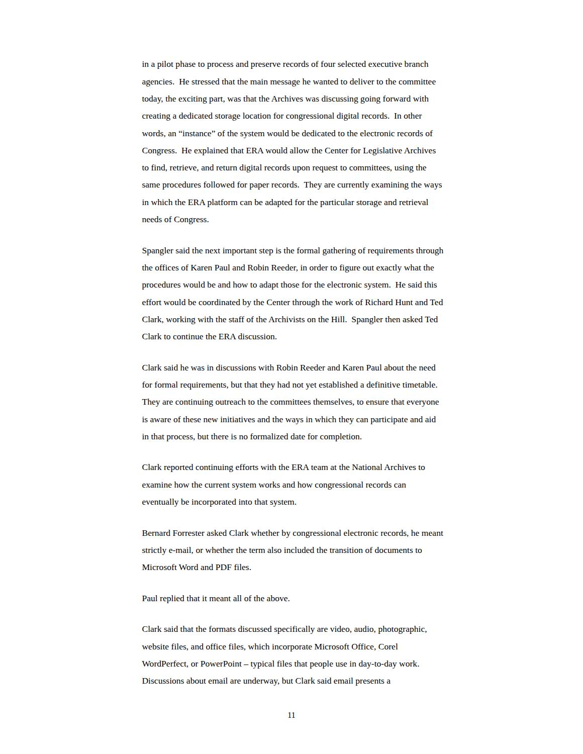in a pilot phase to process and preserve records of four selected executive branch agencies. He stressed that the main message he wanted to deliver to the committee today, the exciting part, was that the Archives was discussing going forward with creating a dedicated storage location for congressional digital records. In other words, an “instance” of the system would be dedicated to the electronic records of Congress. He explained that ERA would allow the Center for Legislative Archives to find, retrieve, and return digital records upon request to committees, using the same procedures followed for paper records. They are currently examining the ways in which the ERA platform can be adapted for the particular storage and retrieval needs of Congress.
Spangler said the next important step is the formal gathering of requirements through the offices of Karen Paul and Robin Reeder, in order to figure out exactly what the procedures would be and how to adapt those for the electronic system. He said this effort would be coordinated by the Center through the work of Richard Hunt and Ted Clark, working with the staff of the Archivists on the Hill. Spangler then asked Ted Clark to continue the ERA discussion.
Clark said he was in discussions with Robin Reeder and Karen Paul about the need for formal requirements, but that they had not yet established a definitive timetable. They are continuing outreach to the committees themselves, to ensure that everyone is aware of these new initiatives and the ways in which they can participate and aid in that process, but there is no formalized date for completion.
Clark reported continuing efforts with the ERA team at the National Archives to examine how the current system works and how congressional records can eventually be incorporated into that system.
Bernard Forrester asked Clark whether by congressional electronic records, he meant strictly e-mail, or whether the term also included the transition of documents to Microsoft Word and PDF files.
Paul replied that it meant all of the above.
Clark said that the formats discussed specifically are video, audio, photographic, website files, and office files, which incorporate Microsoft Office, Corel WordPerfect, or PowerPoint – typical files that people use in day-to-day work. Discussions about email are underway, but Clark said email presents a
11